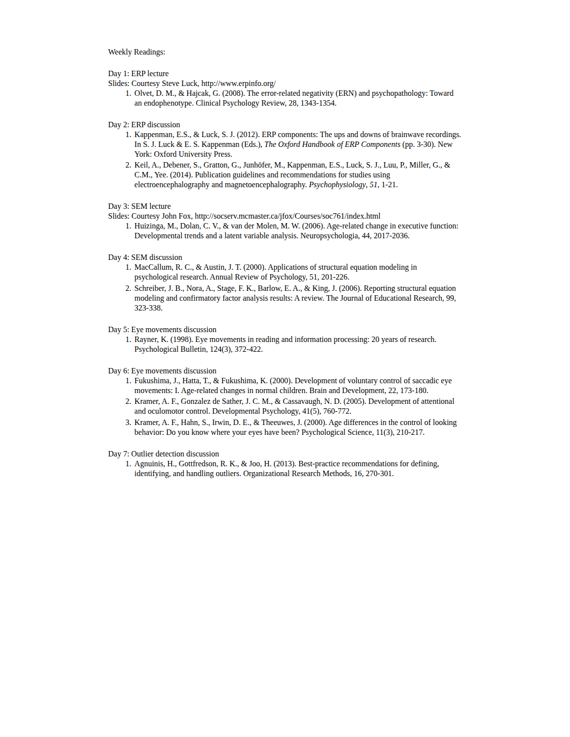Weekly Readings:
Day 1: ERP lecture
Slides: Courtesy Steve Luck, http://www.erpinfo.org/
Olvet, D. M., & Hajcak, G. (2008). The error-related negativity (ERN) and psychopathology: Toward an endophenotype. Clinical Psychology Review, 28, 1343-1354.
Day 2: ERP discussion
Kappenman, E.S., & Luck, S. J. (2012). ERP components: The ups and downs of brainwave recordings. In S. J. Luck & E. S. Kappenman (Eds.), The Oxford Handbook of ERP Components (pp. 3-30). New York: Oxford University Press.
Keil, A., Debener, S., Gratton, G., Junhöfer, M., Kappenman, E.S., Luck, S. J., Luu, P., Miller, G., & C.M., Yee. (2014). Publication guidelines and recommendations for studies using electroencephalography and magnetoencephalography. Psychophysiology, 51, 1-21.
Day 3: SEM lecture
Slides: Courtesy John Fox, http://socserv.mcmaster.ca/jfox/Courses/soc761/index.html
Huizinga, M., Dolan, C. V., & van der Molen, M. W. (2006). Age-related change in executive function: Developmental trends and a latent variable analysis. Neuropsychologia, 44, 2017-2036.
Day 4: SEM discussion
MacCallum, R. C., & Austin, J. T. (2000). Applications of structural equation modeling in psychological research. Annual Review of Psychology, 51, 201-226.
Schreiber, J. B., Nora, A., Stage, F. K., Barlow, E. A., & King, J. (2006). Reporting structural equation modeling and confirmatory factor analysis results: A review. The Journal of Educational Research, 99, 323-338.
Day 5: Eye movements discussion
Rayner, K. (1998). Eye movements in reading and information processing: 20 years of research. Psychological Bulletin, 124(3), 372-422.
Day 6: Eye movements discussion
Fukushima, J., Hatta, T., & Fukushima, K. (2000). Development of voluntary control of saccadic eye movements: I. Age-related changes in normal children. Brain and Development, 22, 173-180.
Kramer, A. F., Gonzalez de Sather, J. C. M., & Cassavaugh, N. D. (2005). Development of attentional and oculomotor control. Developmental Psychology, 41(5), 760-772.
Kramer, A. F., Hahn, S., Irwin, D. E., & Theeuwes, J. (2000). Age differences in the control of looking behavior: Do you know where your eyes have been? Psychological Science, 11(3), 210-217.
Day 7: Outlier detection discussion
Agnuinis, H., Gottfredson, R. K., & Joo, H. (2013). Best-practice recommendations for defining, identifying, and handling outliers. Organizational Research Methods, 16, 270-301.